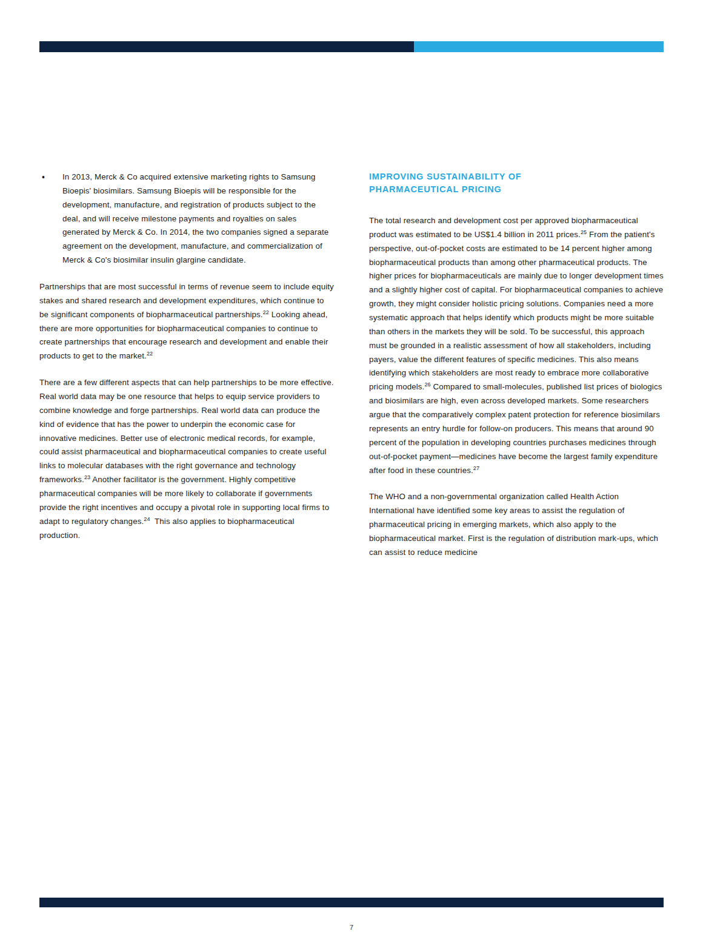In 2013, Merck & Co acquired extensive marketing rights to Samsung Bioepis' biosimilars. Samsung Bioepis will be responsible for the development, manufacture, and registration of products subject to the deal, and will receive milestone payments and royalties on sales generated by Merck & Co. In 2014, the two companies signed a separate agreement on the development, manufacture, and commercialization of Merck & Co's biosimilar insulin glargine candidate.
Partnerships that are most successful in terms of revenue seem to include equity stakes and shared research and development expenditures, which continue to be significant components of biopharmaceutical partnerships.22 Looking ahead, there are more opportunities for biopharmaceutical companies to continue to create partnerships that encourage research and development and enable their products to get to the market.22
There are a few different aspects that can help partnerships to be more effective. Real world data may be one resource that helps to equip service providers to combine knowledge and forge partnerships. Real world data can produce the kind of evidence that has the power to underpin the economic case for innovative medicines. Better use of electronic medical records, for example, could assist pharmaceutical and biopharmaceutical companies to create useful links to molecular databases with the right governance and technology frameworks.23 Another facilitator is the government. Highly competitive pharmaceutical companies will be more likely to collaborate if governments provide the right incentives and occupy a pivotal role in supporting local firms to adapt to regulatory changes.24 This also applies to biopharmaceutical production.
Improving Sustainability of
Pharmaceutical Pricing
The total research and development cost per approved biopharmaceutical product was estimated to be US$1.4 billion in 2011 prices.25 From the patient's perspective, out-of-pocket costs are estimated to be 14 percent higher among biopharmaceutical products than among other pharmaceutical products. The higher prices for biopharmaceuticals are mainly due to longer development times and a slightly higher cost of capital. For biopharmaceutical companies to achieve growth, they might consider holistic pricing solutions. Companies need a more systematic approach that helps identify which products might be more suitable than others in the markets they will be sold. To be successful, this approach must be grounded in a realistic assessment of how all stakeholders, including payers, value the different features of specific medicines. This also means identifying which stakeholders are most ready to embrace more collaborative pricing models.26 Compared to small-molecules, published list prices of biologics and biosimilars are high, even across developed markets. Some researchers argue that the comparatively complex patent protection for reference biosimilars represents an entry hurdle for follow-on producers. This means that around 90 percent of the population in developing countries purchases medicines through out-of-pocket payment—medicines have become the largest family expenditure after food in these countries.27
The WHO and a non-governmental organization called Health Action International have identified some key areas to assist the regulation of pharmaceutical pricing in emerging markets, which also apply to the biopharmaceutical market. First is the regulation of distribution mark-ups, which can assist to reduce medicine
7